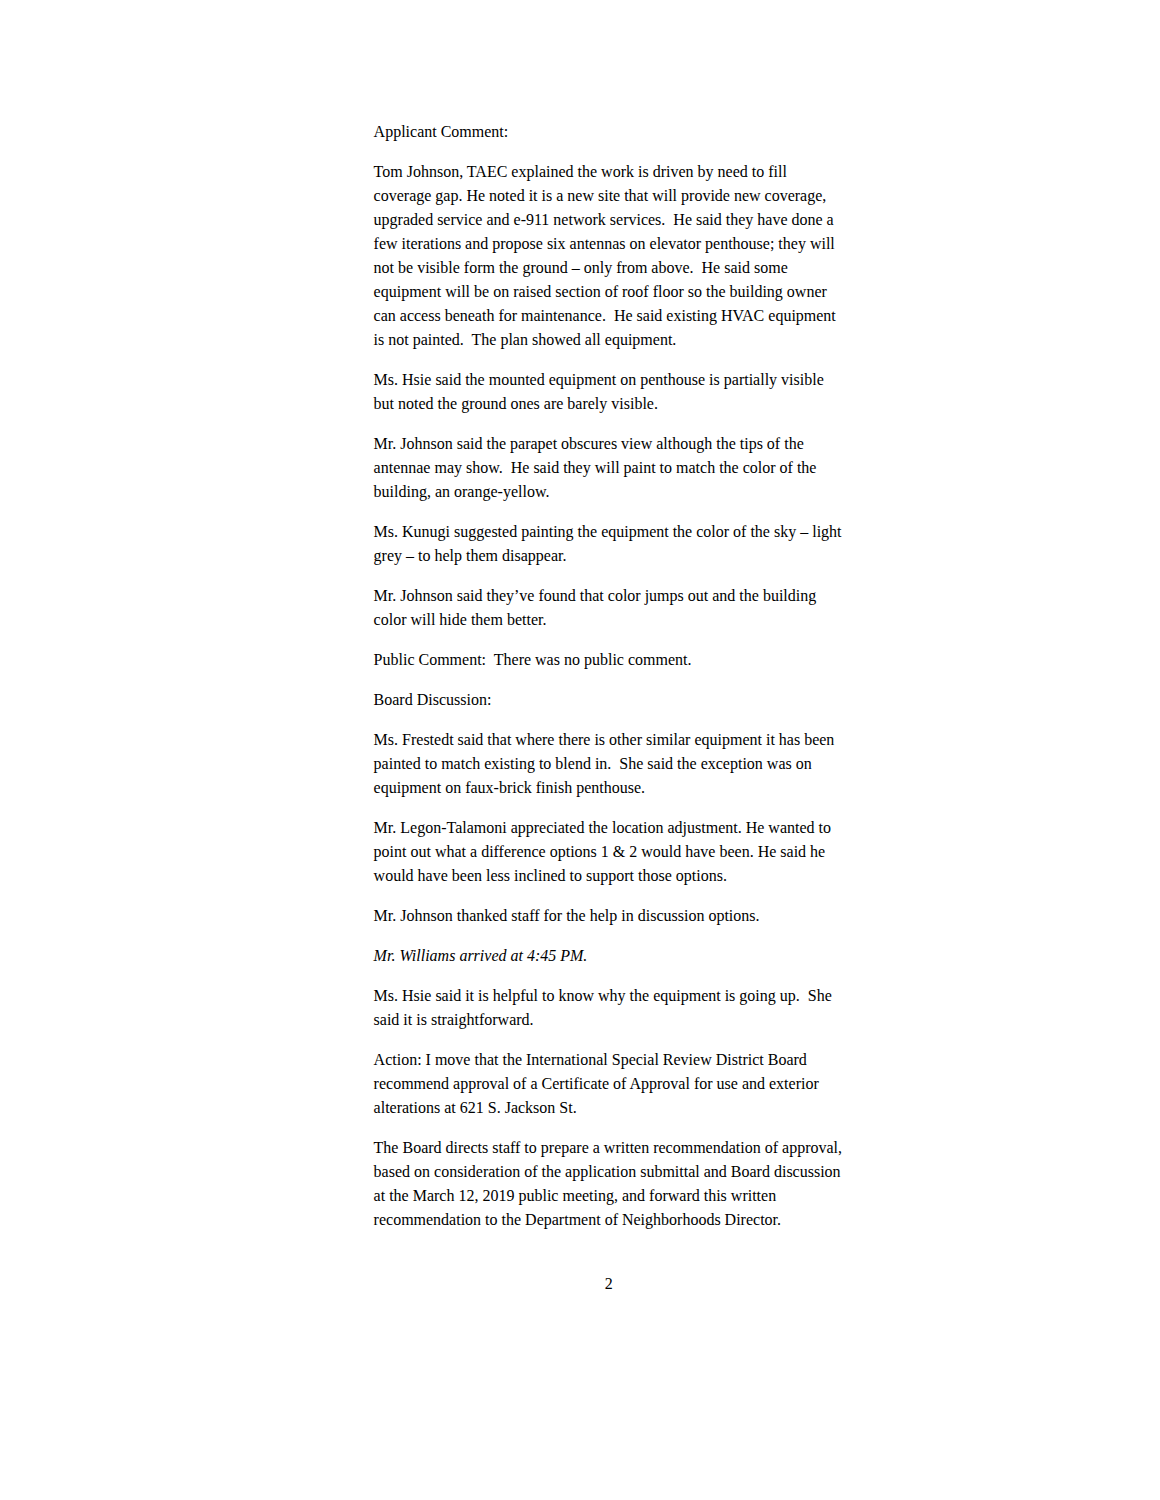Applicant Comment:
Tom Johnson, TAEC explained the work is driven by need to fill coverage gap. He noted it is a new site that will provide new coverage, upgraded service and e-911 network services. He said they have done a few iterations and propose six antennas on elevator penthouse; they will not be visible form the ground – only from above. He said some equipment will be on raised section of roof floor so the building owner can access beneath for maintenance. He said existing HVAC equipment is not painted. The plan showed all equipment.
Ms. Hsie said the mounted equipment on penthouse is partially visible but noted the ground ones are barely visible.
Mr. Johnson said the parapet obscures view although the tips of the antennae may show. He said they will paint to match the color of the building, an orange-yellow.
Ms. Kunugi suggested painting the equipment the color of the sky – light grey – to help them disappear.
Mr. Johnson said they’ve found that color jumps out and the building color will hide them better.
Public Comment: There was no public comment.
Board Discussion:
Ms. Frestedt said that where there is other similar equipment it has been painted to match existing to blend in. She said the exception was on equipment on faux-brick finish penthouse.
Mr. Legon-Talamoni appreciated the location adjustment. He wanted to point out what a difference options 1 & 2 would have been. He said he would have been less inclined to support those options.
Mr. Johnson thanked staff for the help in discussion options.
Mr. Williams arrived at 4:45 PM.
Ms. Hsie said it is helpful to know why the equipment is going up. She said it is straightforward.
Action: I move that the International Special Review District Board recommend approval of a Certificate of Approval for use and exterior alterations at 621 S. Jackson St.
The Board directs staff to prepare a written recommendation of approval, based on consideration of the application submittal and Board discussion at the March 12, 2019 public meeting, and forward this written recommendation to the Department of Neighborhoods Director.
2